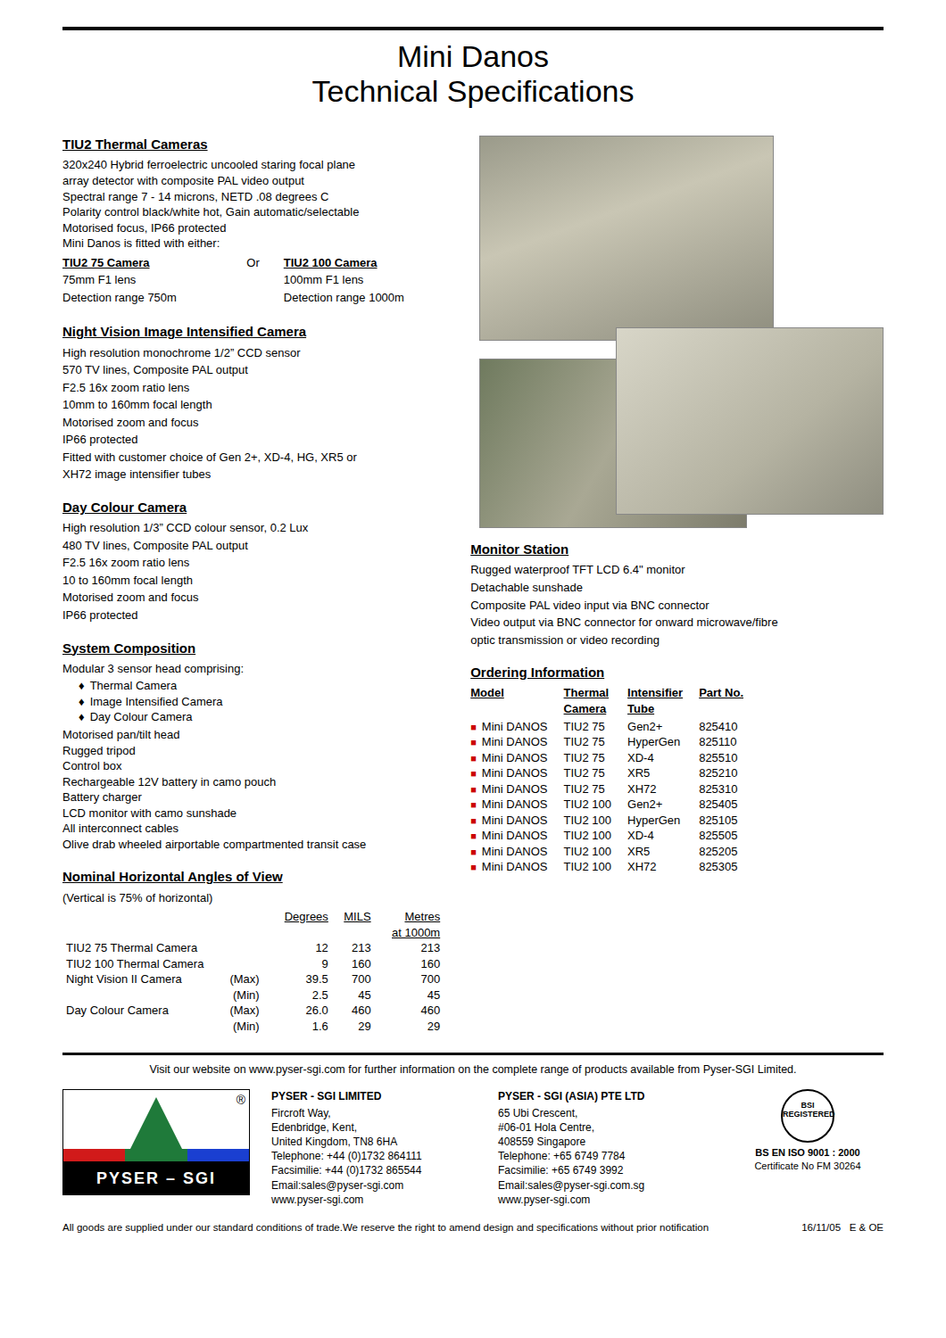Mini Danos
Technical Specifications
TIU2 Thermal Cameras
320x240 Hybrid ferroelectric uncooled staring focal plane
array detector with composite PAL video output
Spectral range 7 - 14 microns, NETD .08 degrees C
Polarity control black/white hot, Gain automatic/selectable
Motorised focus, IP66 protected
Mini Danos is fitted with either:
TIU2 75 Camera
75mm F1 lens
Detection range 750m
Or
TIU2 100 Camera
100mm F1 lens
Detection range 1000m
Night Vision Image Intensified Camera
High resolution monochrome 1/2” CCD sensor
570 TV lines, Composite PAL output
F2.5 16x zoom ratio lens
10mm to 160mm focal length
Motorised zoom and focus
IP66 protected
Fitted with customer choice of Gen 2+, XD-4, HG, XR5 or
XH72 image intensifier tubes
Day Colour Camera
High resolution 1/3” CCD colour sensor, 0.2 Lux
480 TV lines, Composite PAL output
F2.5 16x zoom ratio lens
10 to 160mm focal length
Motorised zoom and focus
IP66 protected
System Composition
Modular 3 sensor head comprising:
Thermal Camera
Image Intensified Camera
Day Colour Camera
Motorised pan/tilt head
Rugged tripod
Control box
Rechargeable 12V battery in camo pouch
Battery charger
LCD monitor with camo sunshade
All interconnect cables
Olive drab wheeled airportable compartmented transit case
Nominal Horizontal Angles of View
(Vertical is 75% of horizontal)
| | | Degrees | MILS | Metres |
| | | | | at 1000m |
| TIU2 75 Thermal Camera | 12 | 213 | 213 |
| TIU2 100 Thermal Camera | 9 | 160 | 160 |
| Night Vision II Camera | (Max) | 39.5 | 700 | 700 |
| | (Min) | 2.5 | 45 | 45 |
| Day Colour Camera | (Max) | 26.0 | 460 | 460 |
| | (Min) | 1.6 | 29 | 29 |
Monitor Station
Rugged waterproof TFT LCD 6.4" monitor
Detachable sunshade
Composite PAL video input via BNC connector
Video output via BNC connector for onward microwave/fibre
optic transmission or video recording
Ordering Information
| Model | Thermal Camera | Intensifier Tube | Part No. |
| --- | --- | --- | --- |
| ■ Mini DANOS | TIU2 75 | Gen2+ | 825410 |
| ■ Mini DANOS | TIU2 75 | HyperGen | 825110 |
| ■ Mini DANOS | TIU2 75 | XD-4 | 825510 |
| ■ Mini DANOS | TIU2 75 | XR5 | 825210 |
| ■ Mini DANOS | TIU2 75 | XH72 | 825310 |
| ■ Mini DANOS | TIU2 100 | Gen2+ | 825405 |
| ■ Mini DANOS | TIU2 100 | HyperGen | 825105 |
| ■ Mini DANOS | TIU2 100 | XD-4 | 825505 |
| ■ Mini DANOS | TIU2 100 | XR5 | 825205 |
| ■ Mini DANOS | TIU2 100 | XH72 | 825305 |
Visit our website on www.pyser-sgi.com for further information on the complete range of products available from Pyser-SGI Limited.
®
PYSER – SGI
PYSER - SGI LIMITED Fircroft Way,
Edenbridge, Kent,
United Kingdom, TN8 6HA
Telephone: +44 (0)1732 864111
Facsimilie: +44 (0)1732 865544
Email:sales@pyser-sgi.com
www.pyser-sgi.com
PYSER - SGI (ASIA) PTE LTD 65 Ubi Crescent,
#06-01 Hola Centre,
408559 Singapore
Telephone: +65 6749 7784
Facsimilie: +65 6749 3992
Email:sales@pyser-sgi.com.sg
www.pyser-sgi.com
BSI REGISTERED
BS EN ISO 9001 : 2000
Certificate No FM 30264
All goods are supplied under our standard conditions of trade.We reserve the right to amend design and specifications without prior notification
16/11/05 E & OE